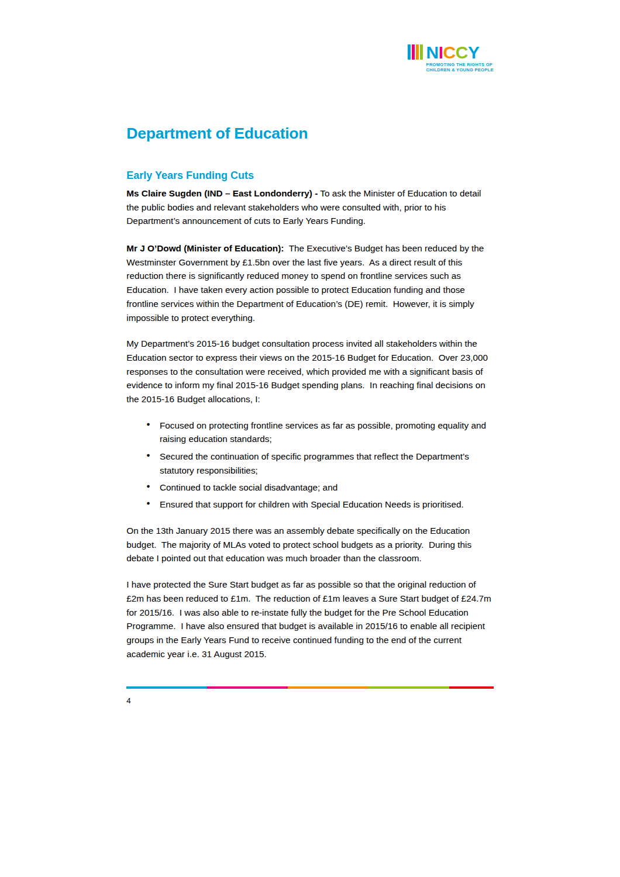NICCY
PROMOTING THE RIGHTS OF
CHILDREN & YOUNG PEOPLE
Department of Education
Early Years Funding Cuts
Ms Claire Sugden (IND – East Londonderry) - To ask the Minister of Education to detail the public bodies and relevant stakeholders who were consulted with, prior to his Department’s announcement of cuts to Early Years Funding.
Mr J O’Dowd (Minister of Education): The Executive’s Budget has been reduced by the Westminster Government by £1.5bn over the last five years. As a direct result of this reduction there is significantly reduced money to spend on frontline services such as Education. I have taken every action possible to protect Education funding and those frontline services within the Department of Education’s (DE) remit. However, it is simply impossible to protect everything.
My Department’s 2015-16 budget consultation process invited all stakeholders within the Education sector to express their views on the 2015-16 Budget for Education. Over 23,000 responses to the consultation were received, which provided me with a significant basis of evidence to inform my final 2015-16 Budget spending plans. In reaching final decisions on the 2015-16 Budget allocations, I:
Focused on protecting frontline services as far as possible, promoting equality and raising education standards;
Secured the continuation of specific programmes that reflect the Department’s statutory responsibilities;
Continued to tackle social disadvantage; and
Ensured that support for children with Special Education Needs is prioritised.
On the 13th January 2015 there was an assembly debate specifically on the Education budget. The majority of MLAs voted to protect school budgets as a priority. During this debate I pointed out that education was much broader than the classroom.
I have protected the Sure Start budget as far as possible so that the original reduction of £2m has been reduced to £1m. The reduction of £1m leaves a Sure Start budget of £24.7m for 2015/16. I was also able to re-instate fully the budget for the Pre School Education Programme. I have also ensured that budget is available in 2015/16 to enable all recipient groups in the Early Years Fund to receive continued funding to the end of the current academic year i.e. 31 August 2015.
4